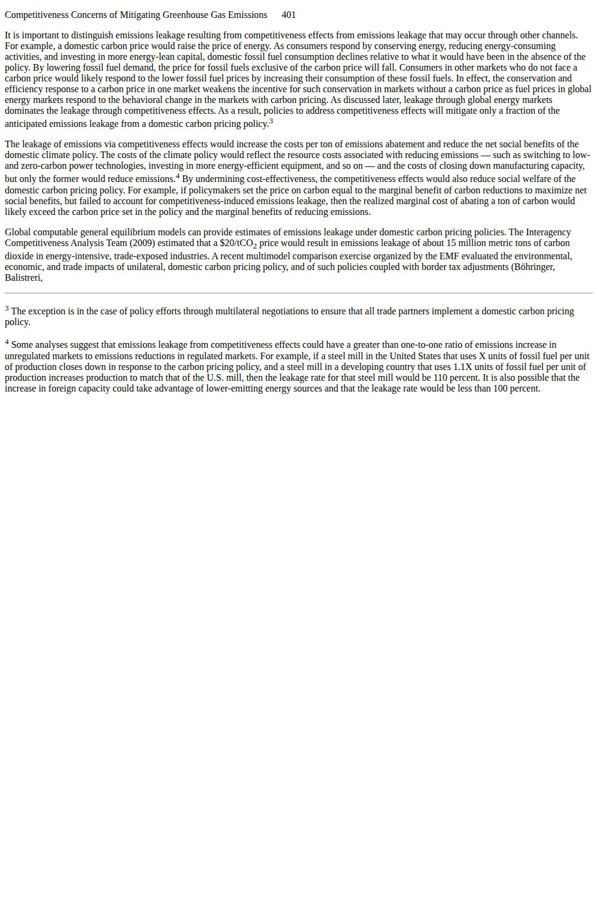Competitiveness Concerns of Mitigating Greenhouse Gas Emissions 401
It is important to distinguish emissions leakage resulting from competitiveness effects from emissions leakage that may occur through other channels. For example, a domestic carbon price would raise the price of energy. As consumers respond by conserving energy, reducing energy-consuming activities, and investing in more energy-lean capital, domestic fossil fuel consumption declines relative to what it would have been in the absence of the policy. By lowering fossil fuel demand, the price for fossil fuels exclusive of the carbon price will fall. Consumers in other markets who do not face a carbon price would likely respond to the lower fossil fuel prices by increasing their consumption of these fossil fuels. In effect, the conservation and efficiency response to a carbon price in one market weakens the incentive for such conservation in markets without a carbon price as fuel prices in global energy markets respond to the behavioral change in the markets with carbon pricing. As discussed later, leakage through global energy markets dominates the leakage through competitiveness effects. As a result, policies to address competitiveness effects will mitigate only a fraction of the anticipated emissions leakage from a domestic carbon pricing policy.3
The leakage of emissions via competitiveness effects would increase the costs per ton of emissions abatement and reduce the net social benefits of the domestic climate policy. The costs of the climate policy would reflect the resource costs associated with reducing emissions — such as switching to low- and zero-carbon power technologies, investing in more energy-efficient equipment, and so on — and the costs of closing down manufacturing capacity, but only the former would reduce emissions.4 By undermining cost-effectiveness, the competitiveness effects would also reduce social welfare of the domestic carbon pricing policy. For example, if policymakers set the price on carbon equal to the marginal benefit of carbon reductions to maximize net social benefits, but failed to account for competitiveness-induced emissions leakage, then the realized marginal cost of abating a ton of carbon would likely exceed the carbon price set in the policy and the marginal benefits of reducing emissions.
Global computable general equilibrium models can provide estimates of emissions leakage under domestic carbon pricing policies. The Interagency Competitiveness Analysis Team (2009) estimated that a $20/tCO2 price would result in emissions leakage of about 15 million metric tons of carbon dioxide in energy-intensive, trade-exposed industries. A recent multimodel comparison exercise organized by the EMF evaluated the environmental, economic, and trade impacts of unilateral, domestic carbon pricing policy, and of such policies coupled with border tax adjustments (Böhringer, Balistreri,
3 The exception is in the case of policy efforts through multilateral negotiations to ensure that all trade partners implement a domestic carbon pricing policy.
4 Some analyses suggest that emissions leakage from competitiveness effects could have a greater than one-to-one ratio of emissions increase in unregulated markets to emissions reductions in regulated markets. For example, if a steel mill in the United States that uses X units of fossil fuel per unit of production closes down in response to the carbon pricing policy, and a steel mill in a developing country that uses 1.1X units of fossil fuel per unit of production increases production to match that of the U.S. mill, then the leakage rate for that steel mill would be 110 percent. It is also possible that the increase in foreign capacity could take advantage of lower-emitting energy sources and that the leakage rate would be less than 100 percent.